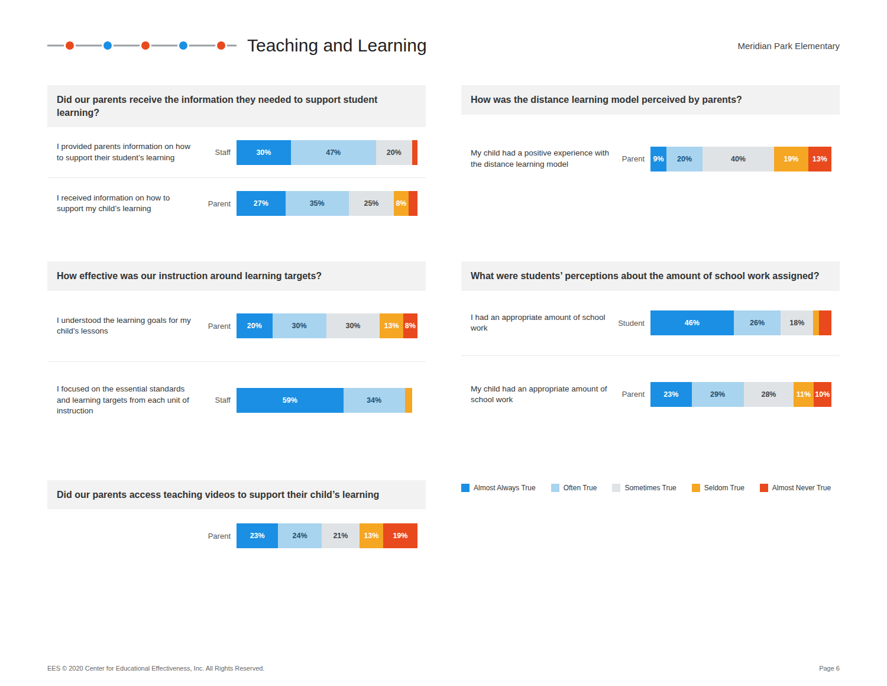Teaching and Learning
Meridian Park Elementary
Did our parents receive the information they needed to support student learning?
I provided parents information on how to support their student’s learning
Staff
30% 47% 20%
I received information on how to support my child’s learning
Parent
27% 35% 25% 8%
How was the distance learning model perceived by parents?
My child had a positive experience with the distance learning model
Parent
9% 20% 40% 19% 13%
How effective was our instruction around learning targets?
I understood the learning goals for my child’s lessons
Parent
20% 30% 30% 13% 8%
I focused on the essential standards and learning targets from each unit of instruction
Staff
59% 34%
What were students’ perceptions about the amount of school work assigned?
I had an appropriate amount of school work
Student
46% 26% 18%
My child had an appropriate amount of school work
Parent
23% 29% 28% 11% 10%
Did our parents access teaching videos to support their child’s learning
Parent
23% 24% 21% 13% 19%
Almost Always True
Often True
Sometimes True
Seldom True
Almost Never True
EES © 2020 Center for Educational Effectiveness, Inc. All Rights Reserved.
Page 6